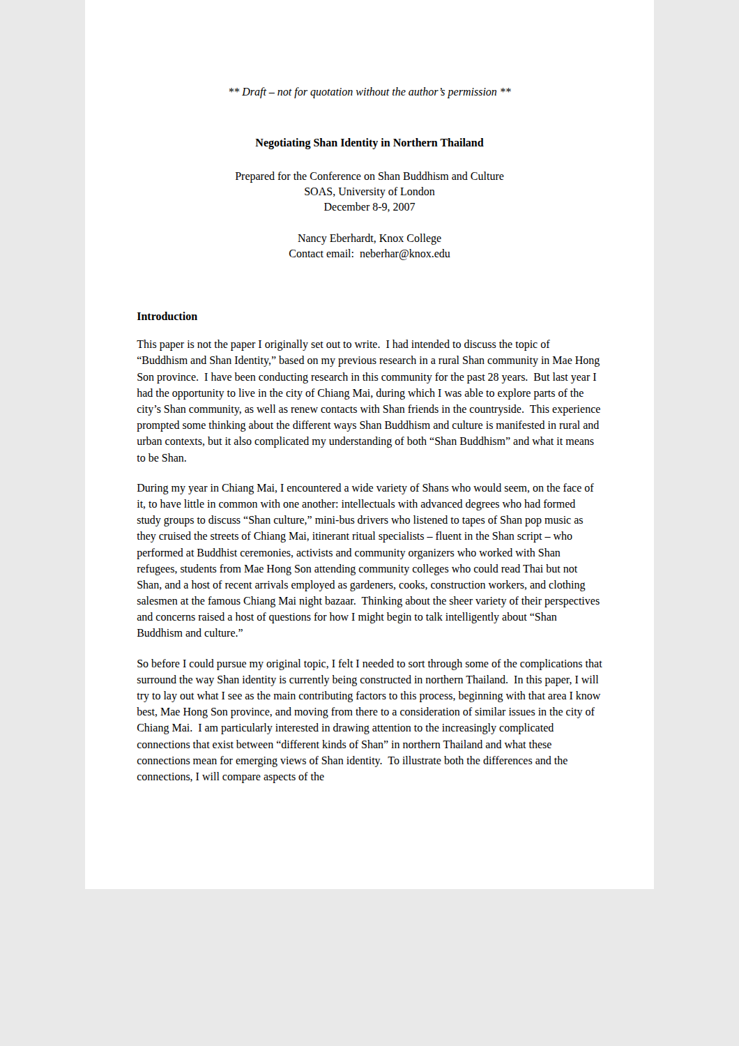** Draft – not for quotation without the author’s permission **
Negotiating Shan Identity in Northern Thailand
Prepared for the Conference on Shan Buddhism and Culture
SOAS, University of London
December 8-9, 2007
Nancy Eberhardt, Knox College
Contact email: neberhar@knox.edu
Introduction
This paper is not the paper I originally set out to write. I had intended to discuss the topic of “Buddhism and Shan Identity,” based on my previous research in a rural Shan community in Mae Hong Son province. I have been conducting research in this community for the past 28 years. But last year I had the opportunity to live in the city of Chiang Mai, during which I was able to explore parts of the city’s Shan community, as well as renew contacts with Shan friends in the countryside. This experience prompted some thinking about the different ways Shan Buddhism and culture is manifested in rural and urban contexts, but it also complicated my understanding of both “Shan Buddhism” and what it means to be Shan.
During my year in Chiang Mai, I encountered a wide variety of Shans who would seem, on the face of it, to have little in common with one another: intellectuals with advanced degrees who had formed study groups to discuss “Shan culture,” mini-bus drivers who listened to tapes of Shan pop music as they cruised the streets of Chiang Mai, itinerant ritual specialists – fluent in the Shan script – who performed at Buddhist ceremonies, activists and community organizers who worked with Shan refugees, students from Mae Hong Son attending community colleges who could read Thai but not Shan, and a host of recent arrivals employed as gardeners, cooks, construction workers, and clothing salesmen at the famous Chiang Mai night bazaar. Thinking about the sheer variety of their perspectives and concerns raised a host of questions for how I might begin to talk intelligently about “Shan Buddhism and culture.”
So before I could pursue my original topic, I felt I needed to sort through some of the complications that surround the way Shan identity is currently being constructed in northern Thailand. In this paper, I will try to lay out what I see as the main contributing factors to this process, beginning with that area I know best, Mae Hong Son province, and moving from there to a consideration of similar issues in the city of Chiang Mai. I am particularly interested in drawing attention to the increasingly complicated connections that exist between “different kinds of Shan” in northern Thailand and what these connections mean for emerging views of Shan identity. To illustrate both the differences and the connections, I will compare aspects of the